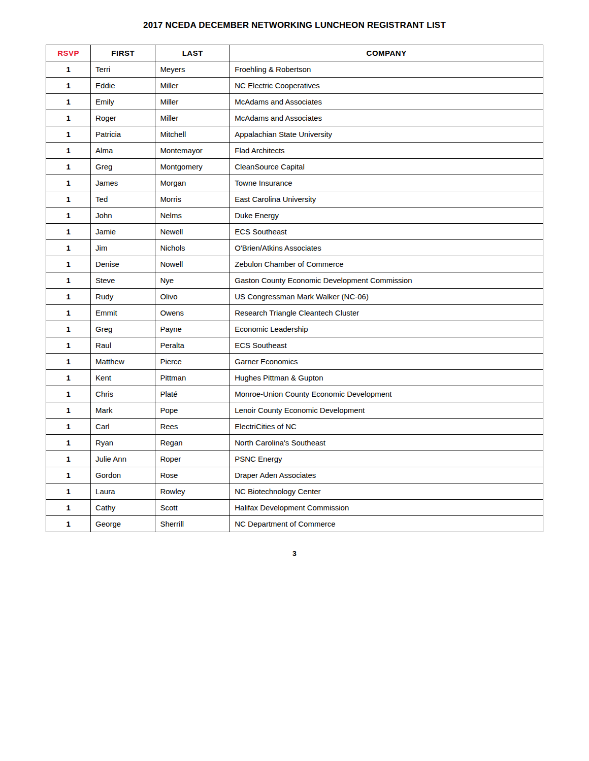2017 NCEDA DECEMBER NETWORKING LUNCHEON REGISTRANT LIST
| RSVP | FIRST | LAST | COMPANY |
| --- | --- | --- | --- |
| 1 | Terri | Meyers | Froehling & Robertson |
| 1 | Eddie | Miller | NC Electric Cooperatives |
| 1 | Emily | Miller | McAdams and Associates |
| 1 | Roger | Miller | McAdams and Associates |
| 1 | Patricia | Mitchell | Appalachian State University |
| 1 | Alma | Montemayor | Flad Architects |
| 1 | Greg | Montgomery | CleanSource Capital |
| 1 | James | Morgan | Towne Insurance |
| 1 | Ted | Morris | East Carolina University |
| 1 | John | Nelms | Duke Energy |
| 1 | Jamie | Newell | ECS Southeast |
| 1 | Jim | Nichols | O'Brien/Atkins Associates |
| 1 | Denise | Nowell | Zebulon Chamber of Commerce |
| 1 | Steve | Nye | Gaston County Economic Development Commission |
| 1 | Rudy | Olivo | US Congressman Mark Walker (NC-06) |
| 1 | Emmit | Owens | Research Triangle Cleantech Cluster |
| 1 | Greg | Payne | Economic Leadership |
| 1 | Raul | Peralta | ECS Southeast |
| 1 | Matthew | Pierce | Garner Economics |
| 1 | Kent | Pittman | Hughes Pittman & Gupton |
| 1 | Chris | Platé | Monroe-Union County Economic Development |
| 1 | Mark | Pope | Lenoir County Economic Development |
| 1 | Carl | Rees | ElectriCities of NC |
| 1 | Ryan | Regan | North Carolina's Southeast |
| 1 | Julie Ann | Roper | PSNC Energy |
| 1 | Gordon | Rose | Draper Aden Associates |
| 1 | Laura | Rowley | NC Biotechnology Center |
| 1 | Cathy | Scott | Halifax Development Commission |
| 1 | George | Sherrill | NC Department of Commerce |
3